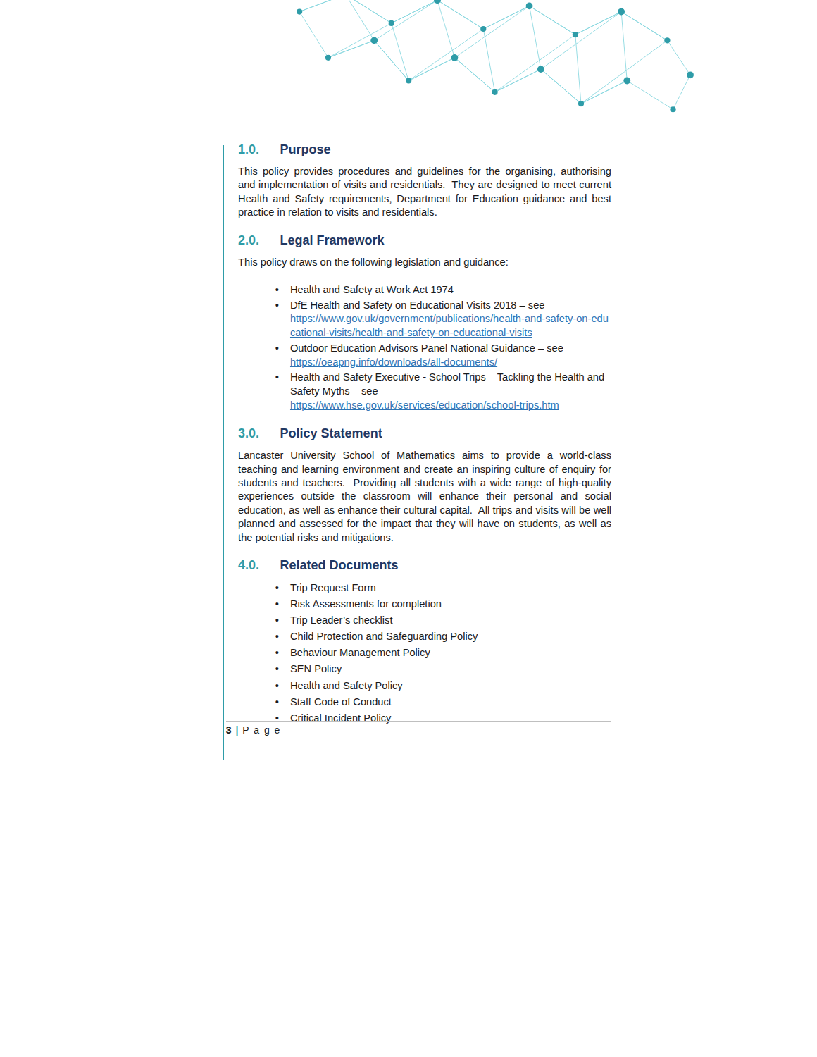1.0. Purpose
This policy provides procedures and guidelines for the organising, authorising and implementation of visits and residentials. They are designed to meet current Health and Safety requirements, Department for Education guidance and best practice in relation to visits and residentials.
2.0. Legal Framework
This policy draws on the following legislation and guidance:
Health and Safety at Work Act 1974
DfE Health and Safety on Educational Visits 2018 – see
https://www.gov.uk/government/publications/health-and-safety-on-educational-visits/health-and-safety-on-educational-visits
Outdoor Education Advisors Panel National Guidance – see
https://oeapng.info/downloads/all-documents/
Health and Safety Executive - School Trips – Tackling the Health and Safety Myths – see
https://www.hse.gov.uk/services/education/school-trips.htm
3.0. Policy Statement
Lancaster University School of Mathematics aims to provide a world-class teaching and learning environment and create an inspiring culture of enquiry for students and teachers. Providing all students with a wide range of high-quality experiences outside the classroom will enhance their personal and social education, as well as enhance their cultural capital. All trips and visits will be well planned and assessed for the impact that they will have on students, as well as the potential risks and mitigations.
4.0. Related Documents
Trip Request Form
Risk Assessments for completion
Trip Leader’s checklist
Child Protection and Safeguarding Policy
Behaviour Management Policy
SEN Policy
Health and Safety Policy
Staff Code of Conduct
Critical Incident Policy
3 | P a g e